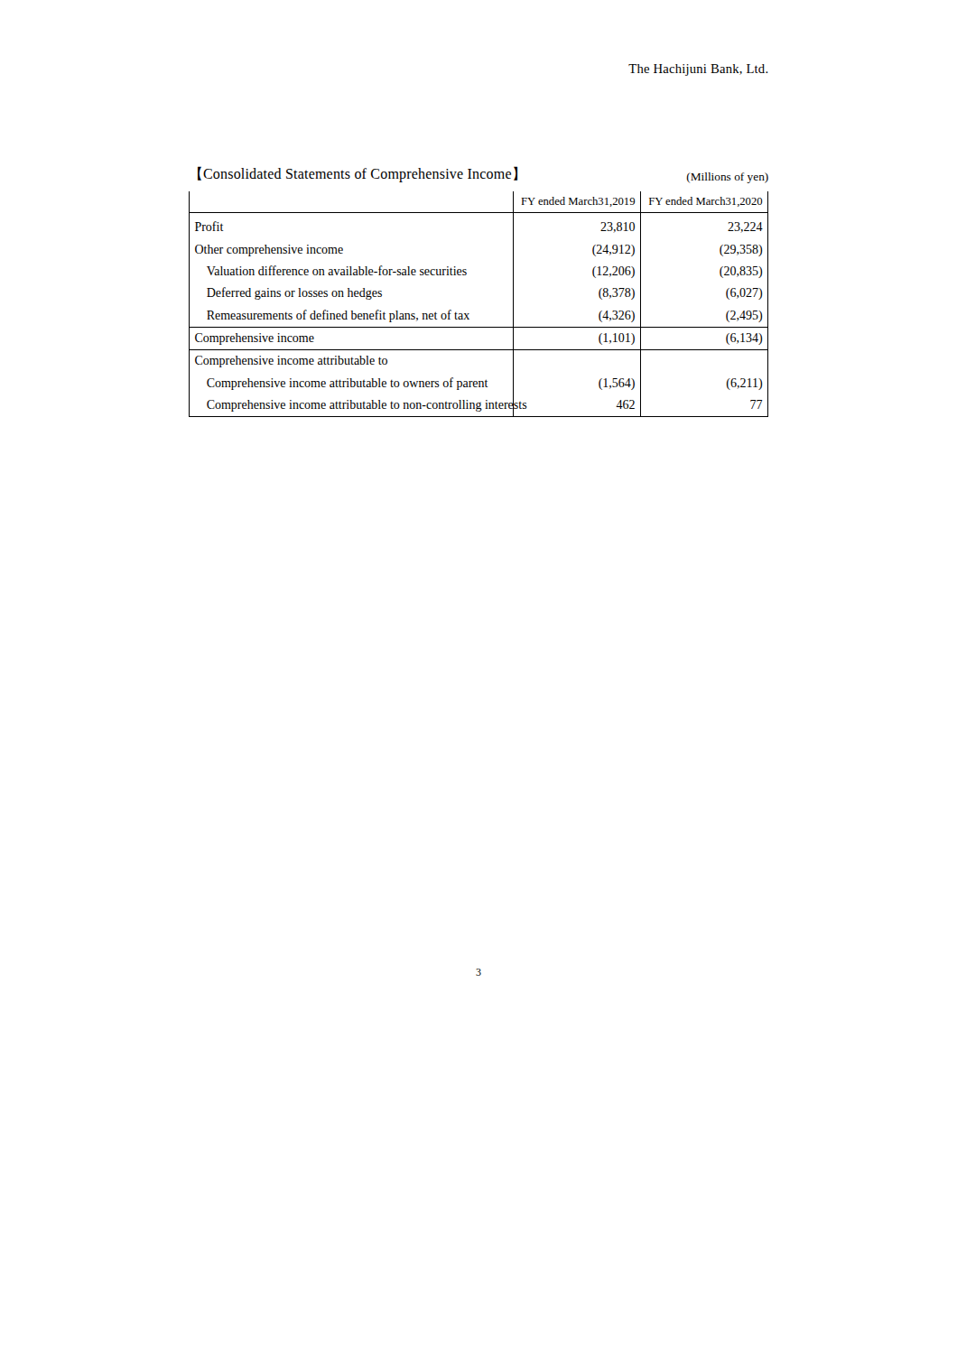The Hachijuni Bank, Ltd.
【Consolidated Statements of Comprehensive Income】
(Millions of yen)
| | FY ended March31,2019 | FY ended March31,2020 |
| --- | --- | --- |
| Profit | 23,810 | 23,224 |
| Other comprehensive income | (24,912) | (29,358) |
| Valuation difference on available-for-sale securities | (12,206) | (20,835) |
| Deferred gains or losses on hedges | (8,378) | (6,027) |
| Remeasurements of defined benefit plans, net of tax | (4,326) | (2,495) |
| Comprehensive income | (1,101) | (6,134) |
| Comprehensive income attributable to | | |
| Comprehensive income attributable to owners of parent | (1,564) | (6,211) |
| Comprehensive income attributable to non-controlling interests | 462 | 77 |
3